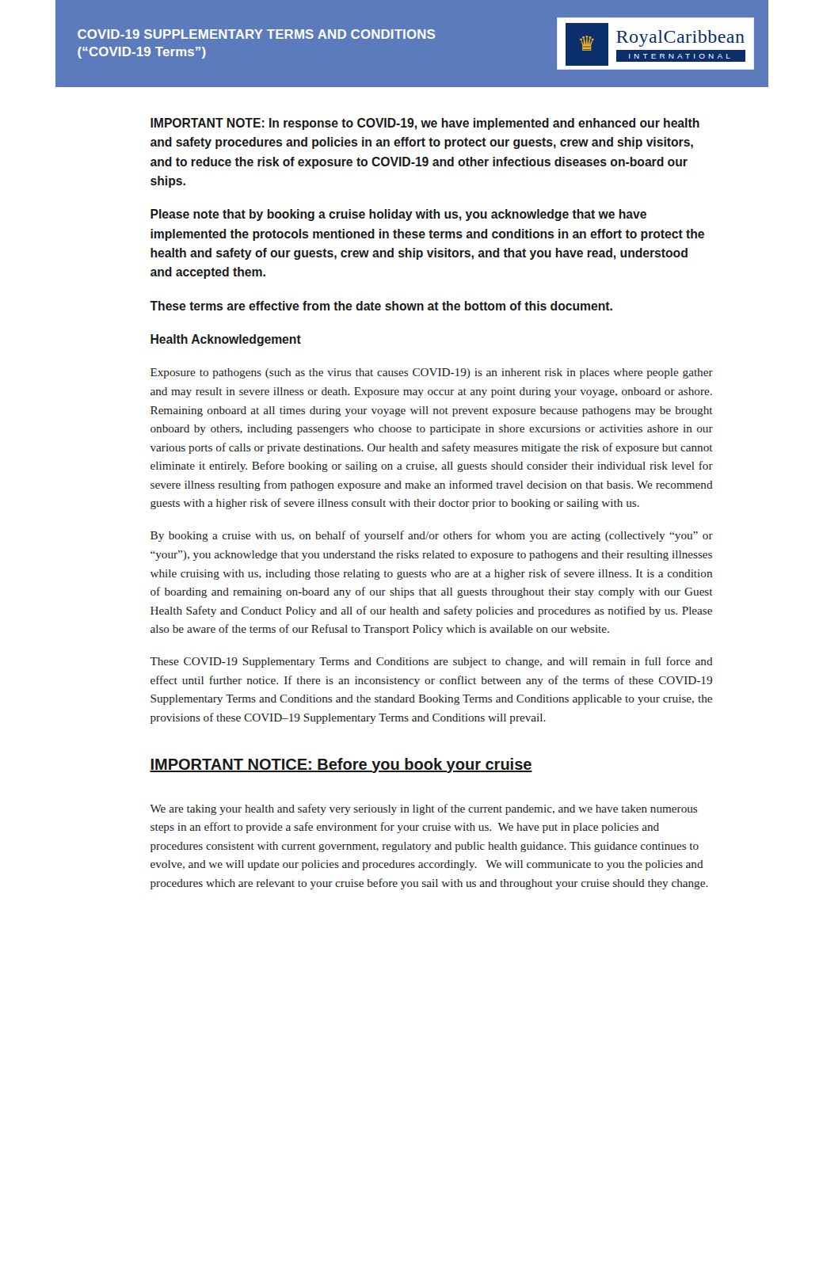COVID-19 SUPPLEMENTARY TERMS AND CONDITIONS (“COVID-19 Terms”)
♛
RoyalCaribbean INTERNATIONAL
IMPORTANT NOTE: In response to COVID-19, we have implemented and enhanced our health and safety procedures and policies in an effort to protect our guests, crew and ship visitors, and to reduce the risk of exposure to COVID-19 and other infectious diseases on-board our ships.
Please note that by booking a cruise holiday with us, you acknowledge that we have implemented the protocols mentioned in these terms and conditions in an effort to protect the health and safety of our guests, crew and ship visitors, and that you have read, understood and accepted them.
These terms are effective from the date shown at the bottom of this document.
Health Acknowledgement
Exposure to pathogens (such as the virus that causes COVID-19) is an inherent risk in places where people gather and may result in severe illness or death. Exposure may occur at any point during your voyage, onboard or ashore. Remaining onboard at all times during your voyage will not prevent exposure because pathogens may be brought onboard by others, including passengers who choose to participate in shore excursions or activities ashore in our various ports of calls or private destinations. Our health and safety measures mitigate the risk of exposure but cannot eliminate it entirely. Before booking or sailing on a cruise, all guests should consider their individual risk level for severe illness resulting from pathogen exposure and make an informed travel decision on that basis. We recommend guests with a higher risk of severe illness consult with their doctor prior to booking or sailing with us.
By booking a cruise with us, on behalf of yourself and/or others for whom you are acting (collectively “you” or “your”), you acknowledge that you understand the risks related to exposure to pathogens and their resulting illnesses while cruising with us, including those relating to guests who are at a higher risk of severe illness. It is a condition of boarding and remaining on-board any of our ships that all guests throughout their stay comply with our Guest Health Safety and Conduct Policy and all of our health and safety policies and procedures as notified by us. Please also be aware of the terms of our Refusal to Transport Policy which is available on our website.
These COVID-19 Supplementary Terms and Conditions are subject to change, and will remain in full force and effect until further notice. If there is an inconsistency or conflict between any of the terms of these COVID-19 Supplementary Terms and Conditions and the standard Booking Terms and Conditions applicable to your cruise, the provisions of these COVID–19 Supplementary Terms and Conditions will prevail.
IMPORTANT NOTICE: Before you book your cruise
We are taking your health and safety very seriously in light of the current pandemic, and we have taken numerous steps in an effort to provide a safe environment for your cruise with us. We have put in place policies and procedures consistent with current government, regulatory and public health guidance. This guidance continues to evolve, and we will update our policies and procedures accordingly. We will communicate to you the policies and procedures which are relevant to your cruise before you sail with us and throughout your cruise should they change.